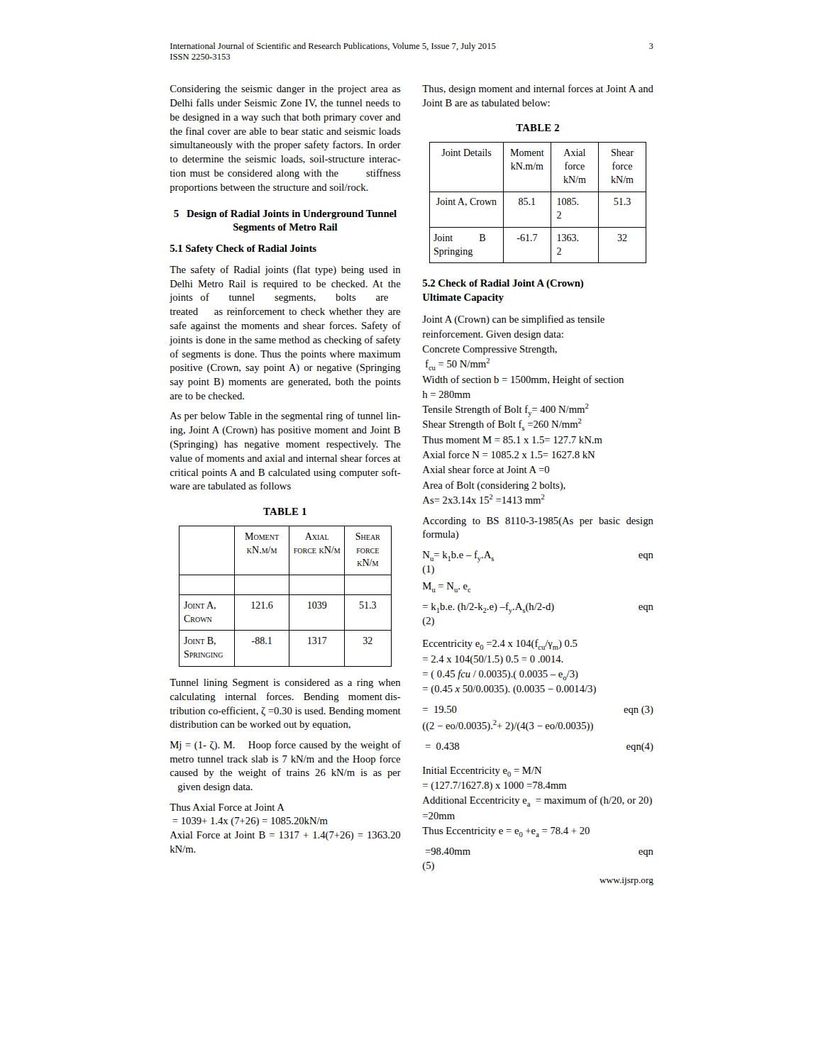International Journal of Scientific and Research Publications, Volume 5, Issue 7, July 2015
ISSN 2250-3153 3
Considering the seismic danger in the project area as Delhi falls under Seismic Zone IV, the tunnel needs to be designed in a way such that both primary cover and the final cover are able to bear static and seismic loads simultaneously with the proper safety factors. In order to determine the seismic loads, soil-structure interaction must be considered along with the stiffness proportions between the structure and soil/rock.
5 Design of Radial Joints in Underground Tunnel Segments of Metro Rail
5.1 Safety Check of Radial Joints
The safety of Radial joints (flat type) being used in Delhi Metro Rail is required to be checked. At the joints of tunnel segments, bolts are treated as reinforcement to check whether they are safe against the moments and shear forces. Safety of joints is done in the same method as checking of safety of segments is done. Thus the points where maximum positive (Crown, say point A) or negative (Springing say point B) moments are generated, both the points are to be checked.
As per below Table in the segmental ring of tunnel lining, Joint A (Crown) has positive moment and Joint B (Springing) has negative moment respectively. The value of moments and axial and internal shear forces at critical points A and B calculated using computer software are tabulated as follows
TABLE 1
| | Moment kN.m/m | Axial force kN/m | Shear force kN/m |
| Joint A, Crown | 121.6 | 1039 | 51.3 |
| Joint B, Springing | -88.1 | 1317 | 32 |
Tunnel lining Segment is considered as a ring when calculating internal forces. Bending moment distribution co-efficient, ζ =0.30 is used. Bending moment distribution can be worked out by equation,
Mj = (1- ζ). M. Hoop force caused by the weight of metro tunnel track slab is 7 kN/m and the Hoop force caused by the weight of trains 26 kN/m is as per given design data.
Thus Axial Force at Joint A
= 1039+ 1.4x (7+26) = 1085.20kN/m
Axial Force at Joint B = 1317 + 1.4(7+26) = 1363.20 kN/m.
Thus, design moment and internal forces at Joint A and Joint B are as tabulated below:
TABLE 2
| Joint Details | Moment kN.m/m | Axial force kN/m | Shear force kN/m |
| Joint A, Crown | 85.1 | 1085. 2 | 51.3 |
| Joint B Springing | -61.7 | 1363. 2 | 32 |
5.2 Check of Radial Joint A (Crown)
Ultimate Capacity
Joint A (Crown) can be simplified as tensile
reinforcement. Given design data:
Concrete Compressive Strength,
fcu = 50 N/mm2
Width of section b = 1500mm, Height of section
h = 280mm
Tensile Strength of Bolt fy= 400 N/mm2
Shear Strength of Bolt fs =260 N/mm2
Thus moment M = 85.1 x 1.5= 127.7 kN.m
Axial force N = 1085.2 x 1.5= 1627.8 kN
Axial shear force at Joint A =0
Area of Bolt (considering 2 bolts),
As= 2x3.14x 152 =1413 mm2
According to BS 8110-3-1985(As per basic design formula)
Nu= k1b.e – fy.As eqn
(1)
Mu = Nu. ec
= k1b.e. (h/2-k2.e) –fy.As(h/2-d) eqn
(2)
Eccentricity e0 =2.4 x 104(fcu/γm) 0.5
= 2.4 x 104(50/1.5) 0.5 = 0 .0014.
= ( 0.45 fcu / 0.0035).( 0.0035 – eo/3)
= (0.45 x 50/0.0035). (0.0035 − 0.0014/3)
= 19.50 eqn (3)
((2 − eo/0.0035).2+ 2)/(4(3 − eo/0.0035))
= 0.438 eqn(4)
Initial Eccentricity e0 = M/N
= (127.7/1627.8) x 1000 =78.4mm
Additional Eccentricity ea = maximum of (h/20, or 20)
=20mm
Thus Eccentricity e = e0 +ea = 78.4 + 20
=98.40mm eqn
(5)
www.ijsrp.org